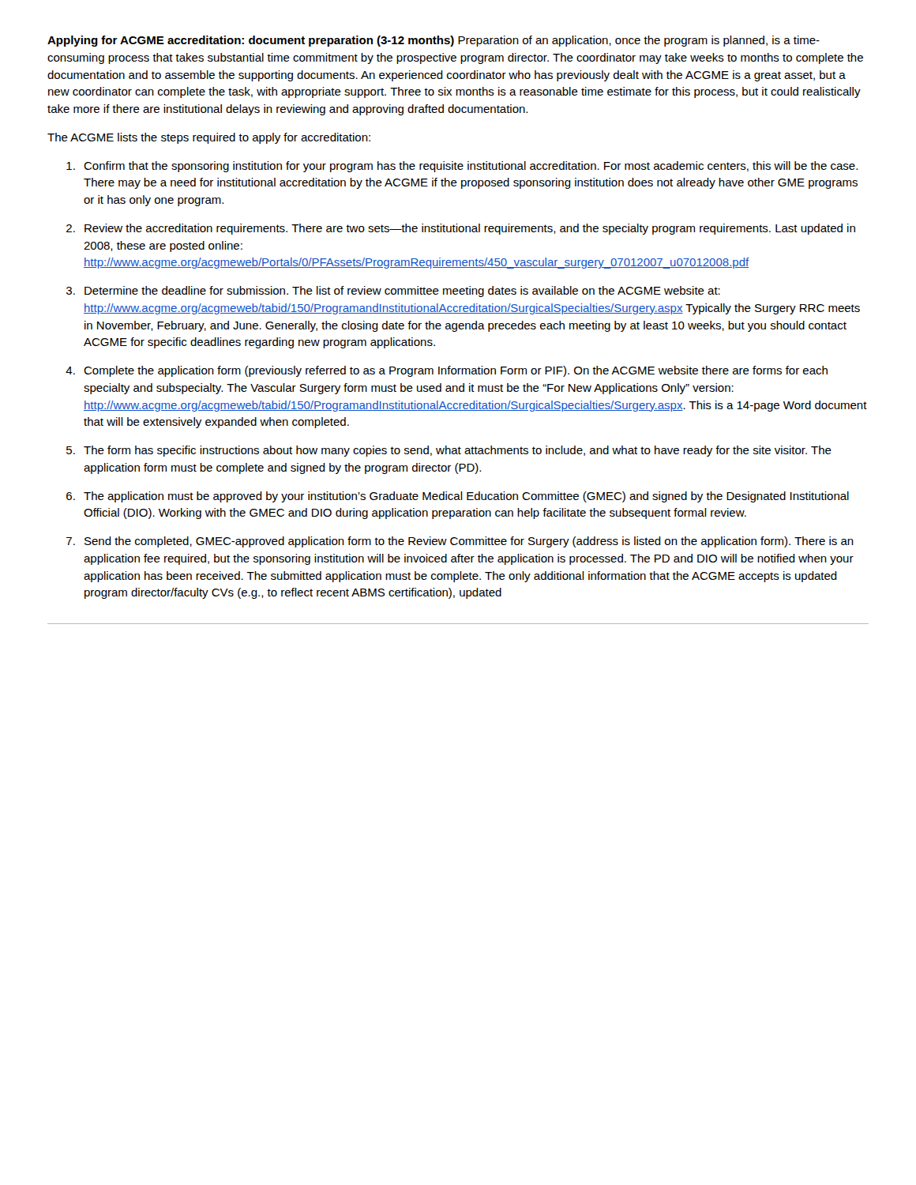Applying for ACGME accreditation: document preparation (3-12 months) Preparation of an application, once the program is planned, is a time-consuming process that takes substantial time commitment by the prospective program director. The coordinator may take weeks to months to complete the documentation and to assemble the supporting documents. An experienced coordinator who has previously dealt with the ACGME is a great asset, but a new coordinator can complete the task, with appropriate support. Three to six months is a reasonable time estimate for this process, but it could realistically take more if there are institutional delays in reviewing and approving drafted documentation.
The ACGME lists the steps required to apply for accreditation:
Confirm that the sponsoring institution for your program has the requisite institutional accreditation. For most academic centers, this will be the case. There may be a need for institutional accreditation by the ACGME if the proposed sponsoring institution does not already have other GME programs or it has only one program.
Review the accreditation requirements. There are two sets—the institutional requirements, and the specialty program requirements. Last updated in 2008, these are posted online:
http://www.acgme.org/acgmeweb/Portals/0/PFAssets/ProgramRequirements/450_vascular_surgery_07012007_u07012008.pdf
Determine the deadline for submission. The list of review committee meeting dates is available on the ACGME website at:
http://www.acgme.org/acgmeweb/tabid/150/ProgramandInstitutionalAccreditation/SurgicalSpecialties/Surgery.aspx Typically the Surgery RRC meets in November, February, and June. Generally, the closing date for the agenda precedes each meeting by at least 10 weeks, but you should contact ACGME for specific deadlines regarding new program applications.
Complete the application form (previously referred to as a Program Information Form or PIF). On the ACGME website there are forms for each specialty and subspecialty. The Vascular Surgery form must be used and it must be the “For New Applications Only” version:
http://www.acgme.org/acgmeweb/tabid/150/ProgramandInstitutionalAccreditation/SurgicalSpecialties/Surgery.aspx. This is a 14-page Word document that will be extensively expanded when completed.
The form has specific instructions about how many copies to send, what attachments to include, and what to have ready for the site visitor. The application form must be complete and signed by the program director (PD).
The application must be approved by your institution’s Graduate Medical Education Committee (GMEC) and signed by the Designated Institutional Official (DIO). Working with the GMEC and DIO during application preparation can help facilitate the subsequent formal review.
Send the completed, GMEC-approved application form to the Review Committee for Surgery (address is listed on the application form). There is an application fee required, but the sponsoring institution will be invoiced after the application is processed. The PD and DIO will be notified when your application has been received. The submitted application must be complete. The only additional information that the ACGME accepts is updated
program director/faculty CVs (e.g., to reflect recent ABMS certification), updated